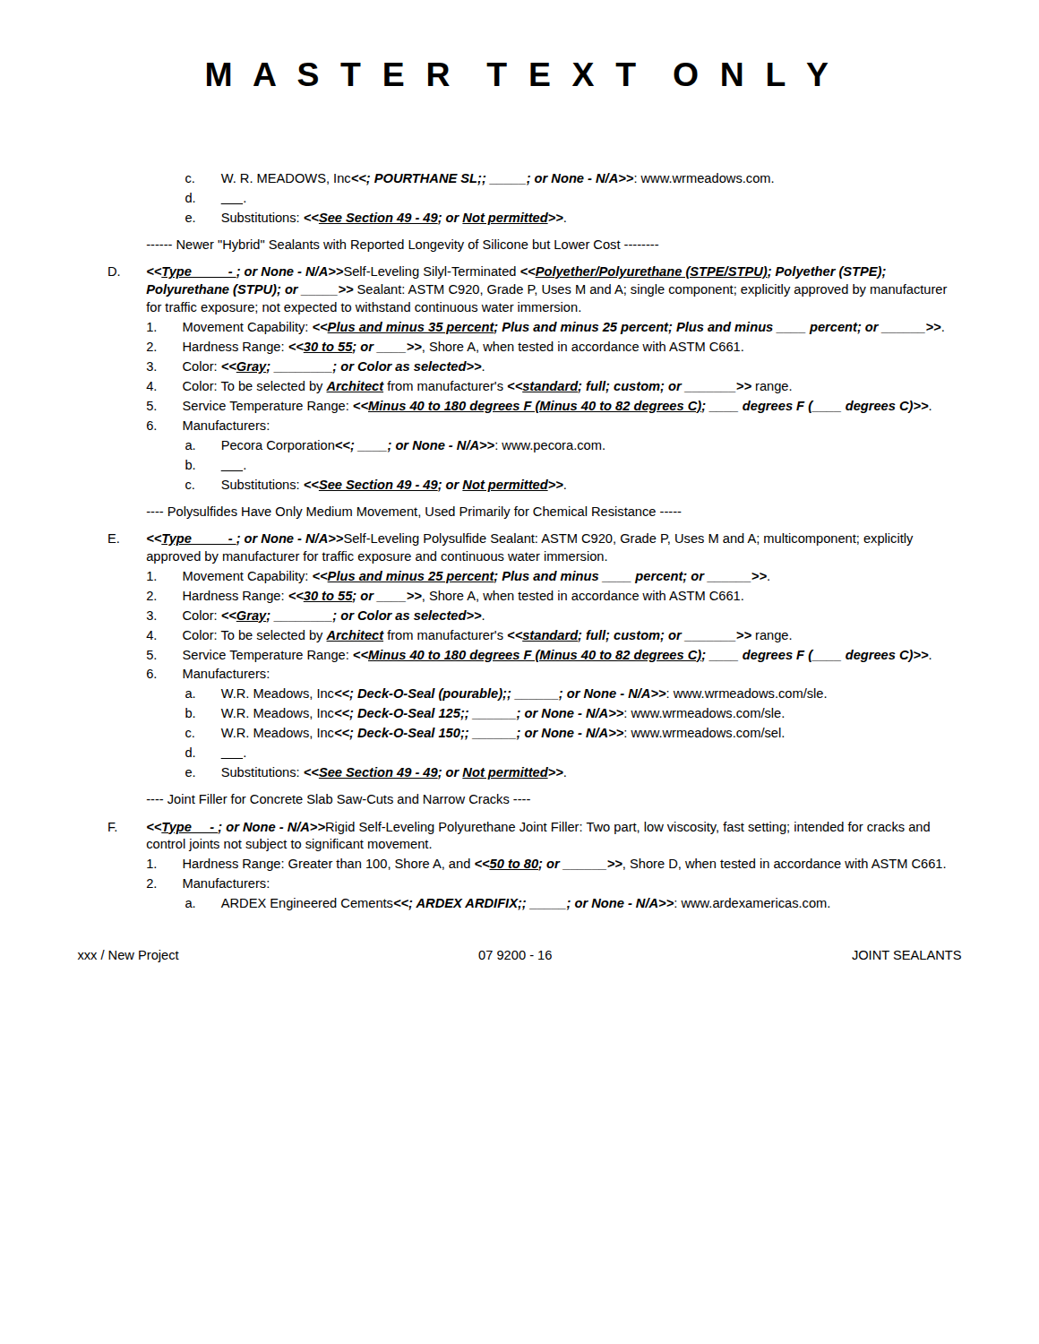M A S T E R T E X T O N L Y
c.
W. R. MEADOWS, Inc<<; POURTHANE SL;; _____; or None - N/A>>: www.wrmeadows.com.
d.
.
e.
Substitutions: <<See Section 49 - 49; or Not permitted>>.
------ Newer "Hybrid" Sealants with Reported Longevity of Silicone but Lower Cost --------
D.
<<Type ____ - ; or None - N/A>>Self-Leveling Silyl-Terminated <<Polyether/Polyurethane (STPE/STPU); Polyether (STPE); Polyurethane (STPU); or _____>> Sealant: ASTM C920, Grade P, Uses M and A; single component; explicitly approved by manufacturer for traffic exposure; not expected to withstand continuous water immersion.
1.
Movement Capability: <<Plus and minus 35 percent; Plus and minus 25 percent; Plus and minus ____ percent; or ______>>.
2.
Hardness Range: <<30 to 55; or ____>>, Shore A, when tested in accordance with ASTM C661.
3.
Color: <<Gray; ________; or Color as selected>>.
4.
Color: To be selected by Architect from manufacturer's <<standard; full; custom; or _______>> range.
5.
Service Temperature Range: <<Minus 40 to 180 degrees F (Minus 40 to 82 degrees C); ____ degrees F (____ degrees C)>>.
6.
Manufacturers:
a.
Pecora Corporation<<; ____; or None - N/A>>: www.pecora.com.
b.
.
c.
Substitutions: <<See Section 49 - 49; or Not permitted>>.
---- Polysulfides Have Only Medium Movement, Used Primarily for Chemical Resistance -----
E.
<<Type ____ - ; or None - N/A>>Self-Leveling Polysulfide Sealant: ASTM C920, Grade P, Uses M and A; multicomponent; explicitly approved by manufacturer for traffic exposure and continuous water immersion.
1.
Movement Capability: <<Plus and minus 25 percent; Plus and minus ____ percent; or ______>>.
2.
Hardness Range: <<30 to 55; or ____>>, Shore A, when tested in accordance with ASTM C661.
3.
Color: <<Gray; ________; or Color as selected>>.
4.
Color: To be selected by Architect from manufacturer's <<standard; full; custom; or _______>> range.
5.
Service Temperature Range: <<Minus 40 to 180 degrees F (Minus 40 to 82 degrees C); ____ degrees F (____ degrees C)>>.
6.
Manufacturers:
a.
W.R. Meadows, Inc<<; Deck-O-Seal (pourable);; ______; or None - N/A>>: www.wrmeadows.com/sle.
b.
W.R. Meadows, Inc<<; Deck-O-Seal 125;; ______; or None - N/A>>: www.wrmeadows.com/sle.
c.
W.R. Meadows, Inc<<; Deck-O-Seal 150;; ______; or None - N/A>>: www.wrmeadows.com/sel.
d.
.
e.
Substitutions: <<See Section 49 - 49; or Not permitted>>.
---- Joint Filler for Concrete Slab Saw-Cuts and Narrow Cracks ----
F.
<<Type - ; or None - N/A>>Rigid Self-Leveling Polyurethane Joint Filler: Two part, low viscosity, fast setting; intended for cracks and control joints not subject to significant movement.
1.
Hardness Range: Greater than 100, Shore A, and <<50 to 80; or ______>>, Shore D, when tested in accordance with ASTM C661.
2.
Manufacturers:
a.
ARDEX Engineered Cements<<; ARDEX ARDIFIX;; _____; or None - N/A>>: www.ardexamericas.com.
xxx / New Project
07 9200 - 16
JOINT SEALANTS